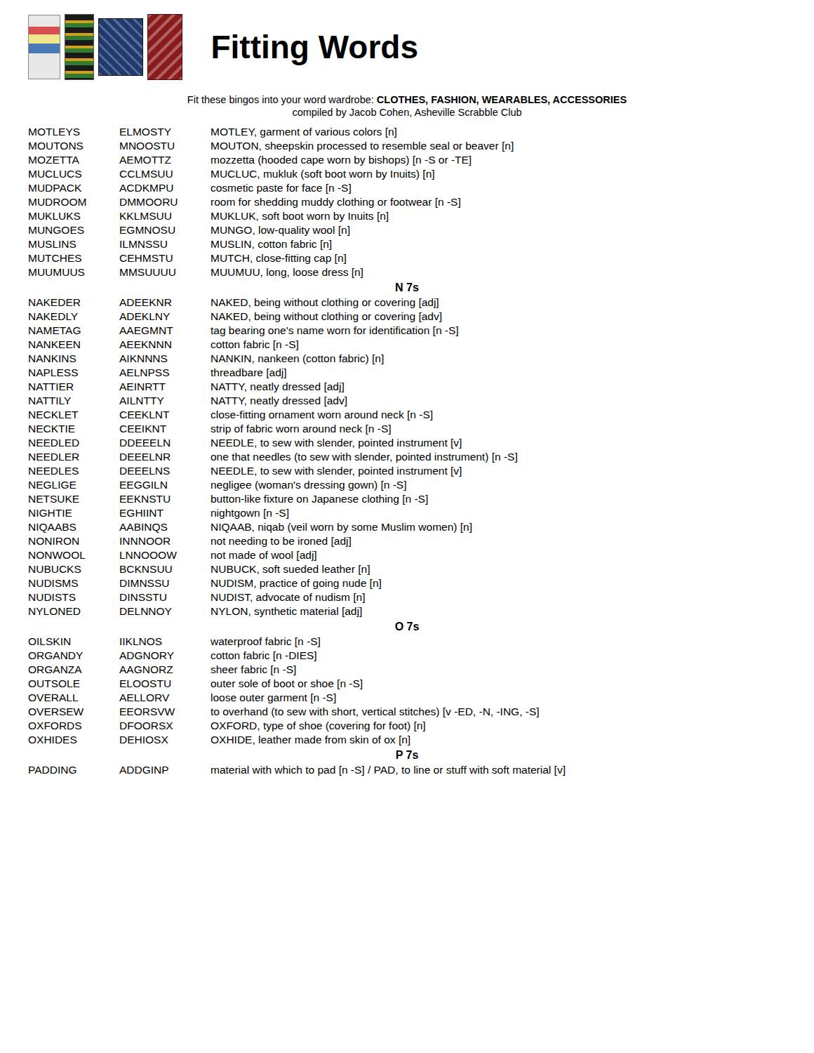Fitting Words
Fit these bingos into your word wardrobe: CLOTHES, FASHION, WEARABLES, ACCESSORIES
compiled by Jacob Cohen, Asheville Scrabble Club
| MOTLEYS | ELMOSTY | MOTLEY, garment of various colors [n] |
| MOUTONS | MNOOSTU | MOUTON, sheepskin processed to resemble seal or beaver [n] |
| MOZETTA | AEMOTTZ | mozzetta (hooded cape worn by bishops) [n -S or -TE] |
| MUCLUCS | CCLMSUU | MUCLUC, mukluk (soft boot worn by Inuits) [n] |
| MUDPACK | ACDKMPU | cosmetic paste for face [n -S] |
| MUDROOM | DMMOORU | room for shedding muddy clothing or footwear [n -S] |
| MUKLUKS | KKLMSUU | MUKLUK, soft boot worn by Inuits [n] |
| MUNGOES | EGMNOSU | MUNGO, low-quality wool [n] |
| MUSLINS | ILMNSSU | MUSLIN, cotton fabric [n] |
| MUTCHES | CEHMSTU | MUTCH, close-fitting cap [n] |
| MUUMUUS | MMSUUUU | MUUMUU, long, loose dress [n] |
| N 7s |
| NAKEDER | ADEEKNR | NAKED, being without clothing or covering [adj] |
| NAKEDLY | ADEKLNY | NAKED, being without clothing or covering [adv] |
| NAMETAG | AAEGMNT | tag bearing one's name worn for identification [n -S] |
| NANKEEN | AEEKNNN | cotton fabric [n -S] |
| NANKINS | AIKNNNS | NANKIN, nankeen (cotton fabric) [n] |
| NAPLESS | AELNPSS | threadbare [adj] |
| NATTIER | AEINRTT | NATTY, neatly dressed [adj] |
| NATTILY | AILNTTY | NATTY, neatly dressed [adv] |
| NECKLET | CEEKLNT | close-fitting ornament worn around neck [n -S] |
| NECKTIE | CEEIKNT | strip of fabric worn around neck [n -S] |
| NEEDLED | DDEEELN | NEEDLE, to sew with slender, pointed instrument [v] |
| NEEDLER | DEEELNR | one that needles (to sew with slender, pointed instrument) [n -S] |
| NEEDLES | DEEELNS | NEEDLE, to sew with slender, pointed instrument [v] |
| NEGLIGE | EEGGILN | negligee (woman's dressing gown) [n -S] |
| NETSUKE | EEKNSTU | button-like fixture on Japanese clothing [n -S] |
| NIGHTIE | EGHIINT | nightgown [n -S] |
| NIQAABS | AABINQS | NIQAAB, niqab (veil worn by some Muslim women) [n] |
| NONIRON | INNNOOR | not needing to be ironed [adj] |
| NONWOOL | LNNOOOW | not made of wool [adj] |
| NUBUCKS | BCKNSUU | NUBUCK, soft sueded leather [n] |
| NUDISMS | DIMNSSU | NUDISM, practice of going nude [n] |
| NUDISTS | DINSSTU | NUDIST, advocate of nudism [n] |
| NYLONED | DELNNOY | NYLON, synthetic material [adj] |
| O 7s |
| OILSKIN | IIKLNOS | waterproof fabric [n -S] |
| ORGANDY | ADGNORY | cotton fabric [n -DIES] |
| ORGANZA | AAGNORZ | sheer fabric [n -S] |
| OUTSOLE | ELOOSTU | outer sole of boot or shoe [n -S] |
| OVERALL | AELLORV | loose outer garment [n -S] |
| OVERSEW | EEORSVW | to overhand (to sew with short, vertical stitches) [v -ED, -N, -ING, -S] |
| OXFORDS | DFOORSX | OXFORD, type of shoe (covering for foot) [n] |
| OXHIDES | DEHIOSX | OXHIDE, leather made from skin of ox [n] |
| P 7s |
| PADDING | ADDGINP | material with which to pad [n -S] / PAD, to line or stuff with soft material [v] |